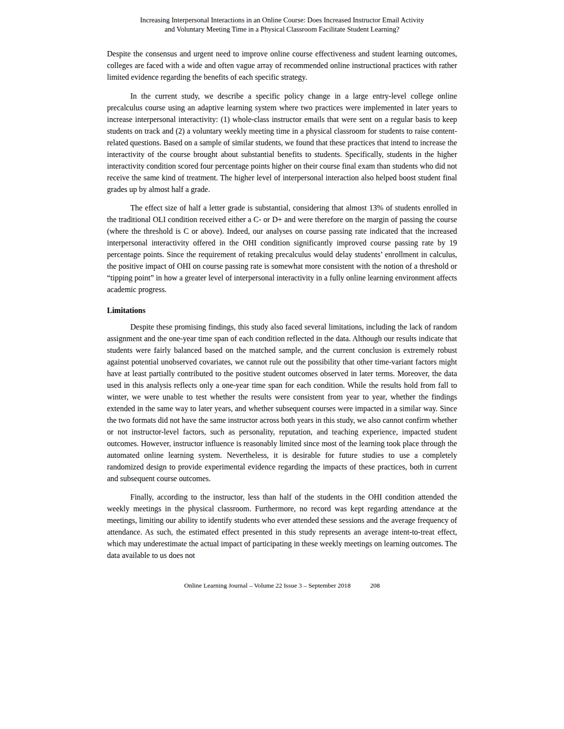Increasing Interpersonal Interactions in an Online Course: Does Increased Instructor Email Activity
and Voluntary Meeting Time in a Physical Classroom Facilitate Student Learning?
Despite the consensus and urgent need to improve online course effectiveness and student learning outcomes, colleges are faced with a wide and often vague array of recommended online instructional practices with rather limited evidence regarding the benefits of each specific strategy.
In the current study, we describe a specific policy change in a large entry-level college online precalculus course using an adaptive learning system where two practices were implemented in later years to increase interpersonal interactivity: (1) whole-class instructor emails that were sent on a regular basis to keep students on track and (2) a voluntary weekly meeting time in a physical classroom for students to raise content-related questions. Based on a sample of similar students, we found that these practices that intend to increase the interactivity of the course brought about substantial benefits to students. Specifically, students in the higher interactivity condition scored four percentage points higher on their course final exam than students who did not receive the same kind of treatment. The higher level of interpersonal interaction also helped boost student final grades up by almost half a grade.
The effect size of half a letter grade is substantial, considering that almost 13% of students enrolled in the traditional OLI condition received either a C- or D+ and were therefore on the margin of passing the course (where the threshold is C or above). Indeed, our analyses on course passing rate indicated that the increased interpersonal interactivity offered in the OHI condition significantly improved course passing rate by 19 percentage points. Since the requirement of retaking precalculus would delay students’ enrollment in calculus, the positive impact of OHI on course passing rate is somewhat more consistent with the notion of a threshold or “tipping point” in how a greater level of interpersonal interactivity in a fully online learning environment affects academic progress.
Limitations
Despite these promising findings, this study also faced several limitations, including the lack of random assignment and the one-year time span of each condition reflected in the data. Although our results indicate that students were fairly balanced based on the matched sample, and the current conclusion is extremely robust against potential unobserved covariates, we cannot rule out the possibility that other time-variant factors might have at least partially contributed to the positive student outcomes observed in later terms. Moreover, the data used in this analysis reflects only a one-year time span for each condition. While the results hold from fall to winter, we were unable to test whether the results were consistent from year to year, whether the findings extended in the same way to later years, and whether subsequent courses were impacted in a similar way. Since the two formats did not have the same instructor across both years in this study, we also cannot confirm whether or not instructor-level factors, such as personality, reputation, and teaching experience, impacted student outcomes. However, instructor influence is reasonably limited since most of the learning took place through the automated online learning system. Nevertheless, it is desirable for future studies to use a completely randomized design to provide experimental evidence regarding the impacts of these practices, both in current and subsequent course outcomes.
Finally, according to the instructor, less than half of the students in the OHI condition attended the weekly meetings in the physical classroom. Furthermore, no record was kept regarding attendance at the meetings, limiting our ability to identify students who ever attended these sessions and the average frequency of attendance. As such, the estimated effect presented in this study represents an average intent-to-treat effect, which may underestimate the actual impact of participating in these weekly meetings on learning outcomes. The data available to us does not
Online Learning Journal – Volume 22 Issue 3 – September 2018208